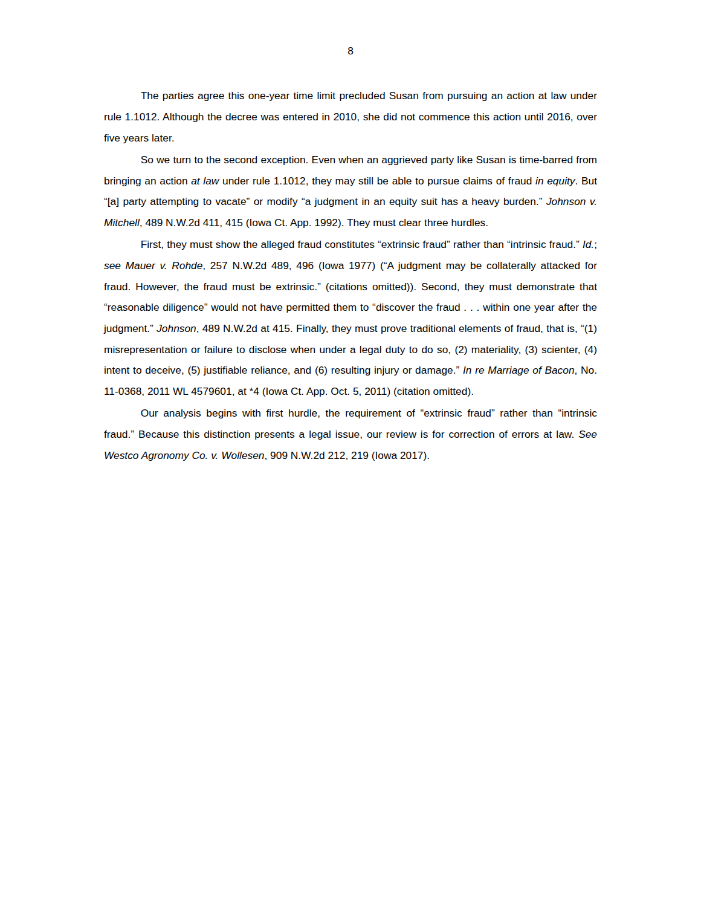8
The parties agree this one-year time limit precluded Susan from pursuing an action at law under rule 1.1012. Although the decree was entered in 2010, she did not commence this action until 2016, over five years later.
So we turn to the second exception. Even when an aggrieved party like Susan is time-barred from bringing an action at law under rule 1.1012, they may still be able to pursue claims of fraud in equity. But “[a] party attempting to vacate” or modify “a judgment in an equity suit has a heavy burden.” Johnson v. Mitchell, 489 N.W.2d 411, 415 (Iowa Ct. App. 1992). They must clear three hurdles.
First, they must show the alleged fraud constitutes “extrinsic fraud” rather than “intrinsic fraud.” Id.; see Mauer v. Rohde, 257 N.W.2d 489, 496 (Iowa 1977) (“A judgment may be collaterally attacked for fraud. However, the fraud must be extrinsic.” (citations omitted)). Second, they must demonstrate that “reasonable diligence” would not have permitted them to “discover the fraud . . . within one year after the judgment.” Johnson, 489 N.W.2d at 415. Finally, they must prove traditional elements of fraud, that is, “(1) misrepresentation or failure to disclose when under a legal duty to do so, (2) materiality, (3) scienter, (4) intent to deceive, (5) justifiable reliance, and (6) resulting injury or damage.” In re Marriage of Bacon, No. 11-0368, 2011 WL 4579601, at *4 (Iowa Ct. App. Oct. 5, 2011) (citation omitted).
Our analysis begins with first hurdle, the requirement of “extrinsic fraud” rather than “intrinsic fraud.” Because this distinction presents a legal issue, our review is for correction of errors at law. See Westco Agronomy Co. v. Wollesen, 909 N.W.2d 212, 219 (Iowa 2017).